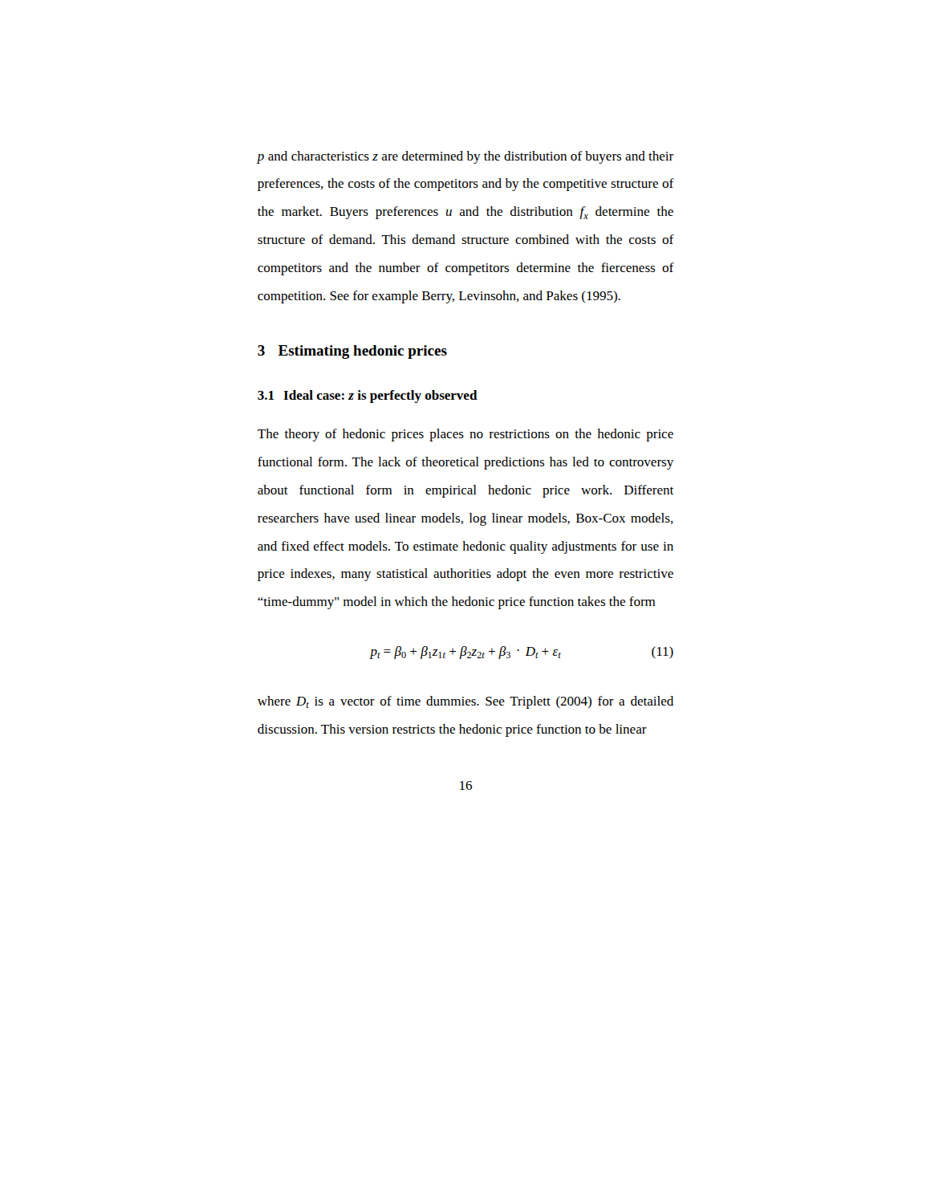p and characteristics z are determined by the distribution of buyers and their preferences, the costs of the competitors and by the competitive structure of the market. Buyers preferences u and the distribution fx determine the structure of demand. This demand structure combined with the costs of competitors and the number of competitors determine the fierceness of competition. See for example Berry, Levinsohn, and Pakes (1995).
3 Estimating hedonic prices
3.1 Ideal case: z is perfectly observed
The theory of hedonic prices places no restrictions on the hedonic price functional form. The lack of theoretical predictions has led to controversy about functional form in empirical hedonic price work. Different researchers have used linear models, log linear models, Box-Cox models, and fixed effect models. To estimate hedonic quality adjustments for use in price indexes, many statistical authorities adopt the even more restrictive “time-dummy" model in which the hedonic price function takes the form
pt = β0 + β1z1t + β2z2t + β3 · Dt + εt (11)
where Dt is a vector of time dummies. See Triplett (2004) for a detailed discussion. This version restricts the hedonic price function to be linear
16